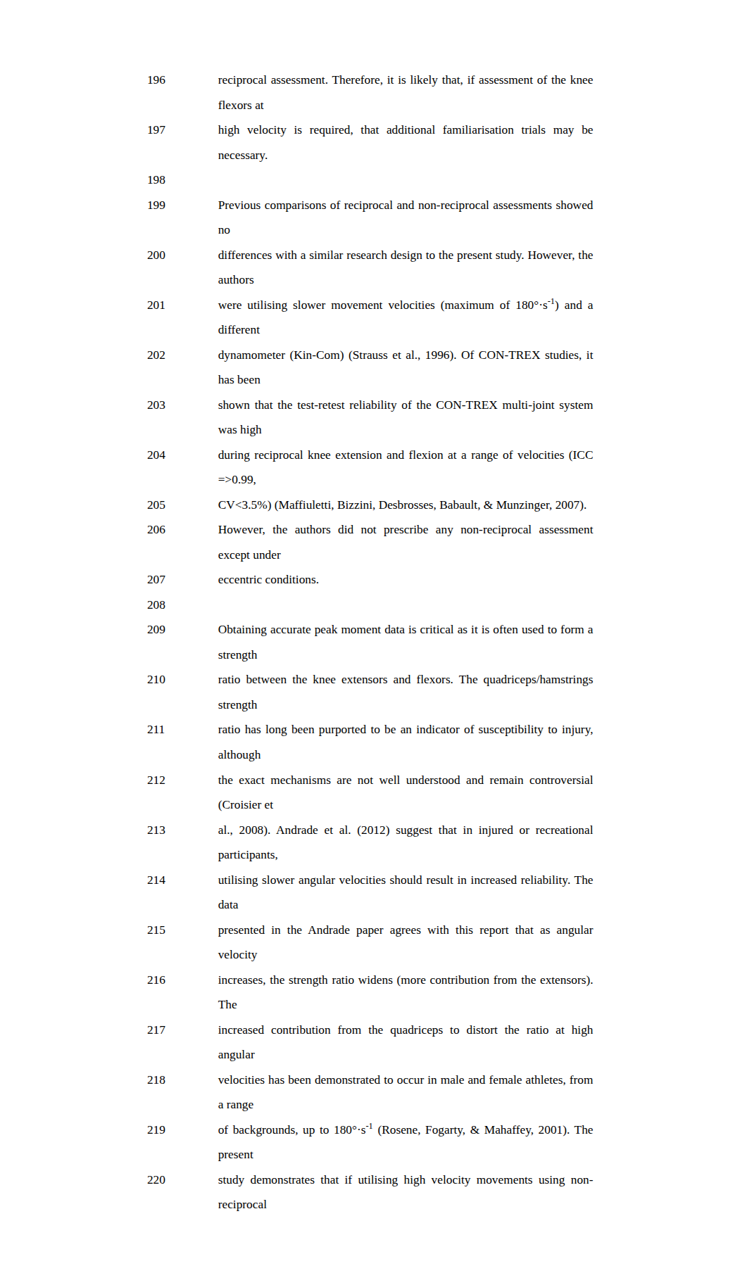reciprocal assessment. Therefore, it is likely that, if assessment of the knee flexors at
high velocity is required, that additional familiarisation trials may be necessary.
Previous comparisons of reciprocal and non-reciprocal assessments showed no
differences with a similar research design to the present study. However, the authors
were utilising slower movement velocities (maximum of 180°·s-1) and a different
dynamometer (Kin-Com) (Strauss et al., 1996). Of CON-TREX studies, it has been
shown that the test-retest reliability of the CON-TREX multi-joint system was high
during reciprocal knee extension and flexion at a range of velocities (ICC =>0.99,
CV<3.5%) (Maffiuletti, Bizzini, Desbrosses, Babault, & Munzinger, 2007).
However, the authors did not prescribe any non-reciprocal assessment except under
eccentric conditions.
Obtaining accurate peak moment data is critical as it is often used to form a strength
ratio between the knee extensors and flexors. The quadriceps/hamstrings strength
ratio has long been purported to be an indicator of susceptibility to injury, although
the exact mechanisms are not well understood and remain controversial (Croisier et
al., 2008). Andrade et al. (2012) suggest that in injured or recreational participants,
utilising slower angular velocities should result in increased reliability. The data
presented in the Andrade paper agrees with this report that as angular velocity
increases, the strength ratio widens (more contribution from the extensors). The
increased contribution from the quadriceps to distort the ratio at high angular
velocities has been demonstrated to occur in male and female athletes, from a range
of backgrounds, up to 180°·s-1 (Rosene, Fogarty, & Mahaffey, 2001). The present
study demonstrates that if utilising high velocity movements using non-reciprocal